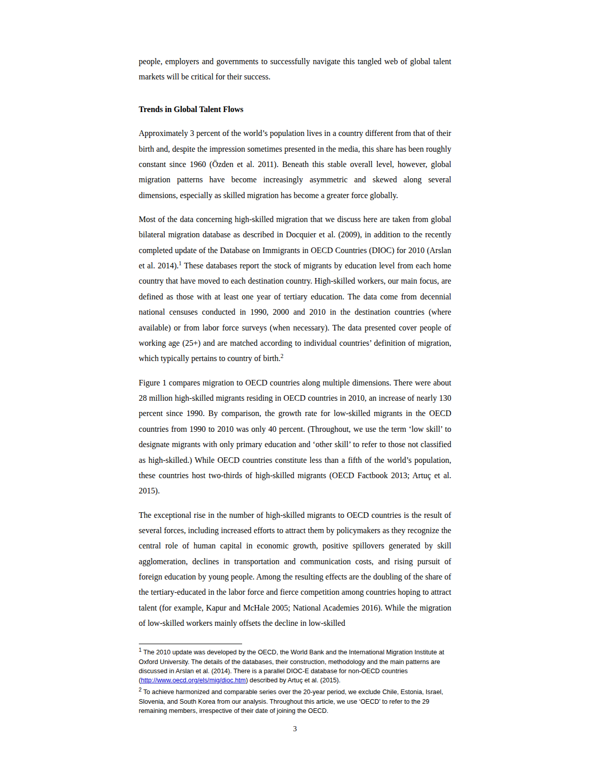people, employers and governments to successfully navigate this tangled web of global talent markets will be critical for their success.
Trends in Global Talent Flows
Approximately 3 percent of the world’s population lives in a country different from that of their birth and, despite the impression sometimes presented in the media, this share has been roughly constant since 1960 (Özden et al. 2011). Beneath this stable overall level, however, global migration patterns have become increasingly asymmetric and skewed along several dimensions, especially as skilled migration has become a greater force globally.
Most of the data concerning high-skilled migration that we discuss here are taken from global bilateral migration database as described in Docquier et al. (2009), in addition to the recently completed update of the Database on Immigrants in OECD Countries (DIOC) for 2010 (Arslan et al. 2014).1 These databases report the stock of migrants by education level from each home country that have moved to each destination country. High-skilled workers, our main focus, are defined as those with at least one year of tertiary education. The data come from decennial national censuses conducted in 1990, 2000 and 2010 in the destination countries (where available) or from labor force surveys (when necessary). The data presented cover people of working age (25+) and are matched according to individual countries’ definition of migration, which typically pertains to country of birth.2
Figure 1 compares migration to OECD countries along multiple dimensions. There were about 28 million high-skilled migrants residing in OECD countries in 2010, an increase of nearly 130 percent since 1990. By comparison, the growth rate for low-skilled migrants in the OECD countries from 1990 to 2010 was only 40 percent. (Throughout, we use the term ‘low skill’ to designate migrants with only primary education and ‘other skill’ to refer to those not classified as high-skilled.) While OECD countries constitute less than a fifth of the world’s population, these countries host two-thirds of high-skilled migrants (OECD Factbook 2013; Artuç et al. 2015).
The exceptional rise in the number of high-skilled migrants to OECD countries is the result of several forces, including increased efforts to attract them by policymakers as they recognize the central role of human capital in economic growth, positive spillovers generated by skill agglomeration, declines in transportation and communication costs, and rising pursuit of foreign education by young people. Among the resulting effects are the doubling of the share of the tertiary-educated in the labor force and fierce competition among countries hoping to attract talent (for example, Kapur and McHale 2005; National Academies 2016). While the migration of low-skilled workers mainly offsets the decline in low-skilled
1 The 2010 update was developed by the OECD, the World Bank and the International Migration Institute at Oxford University. The details of the databases, their construction, methodology and the main patterns are discussed in Arslan et al. (2014). There is a parallel DIOC-E database for non-OECD countries (http://www.oecd.org/els/mig/dioc.htm) described by Artuç et al. (2015).
2 To achieve harmonized and comparable series over the 20-year period, we exclude Chile, Estonia, Israel, Slovenia, and South Korea from our analysis. Throughout this article, we use ‘OECD’ to refer to the 29 remaining members, irrespective of their date of joining the OECD.
3